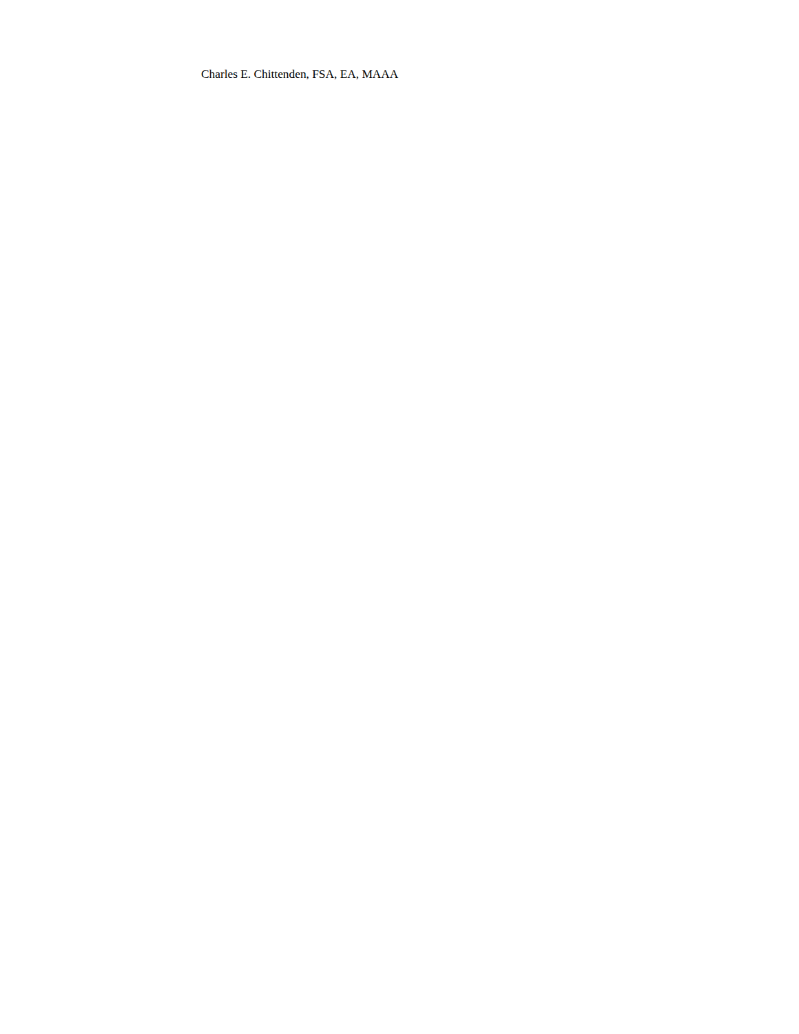Charles E. Chittenden, FSA, EA, MAAA